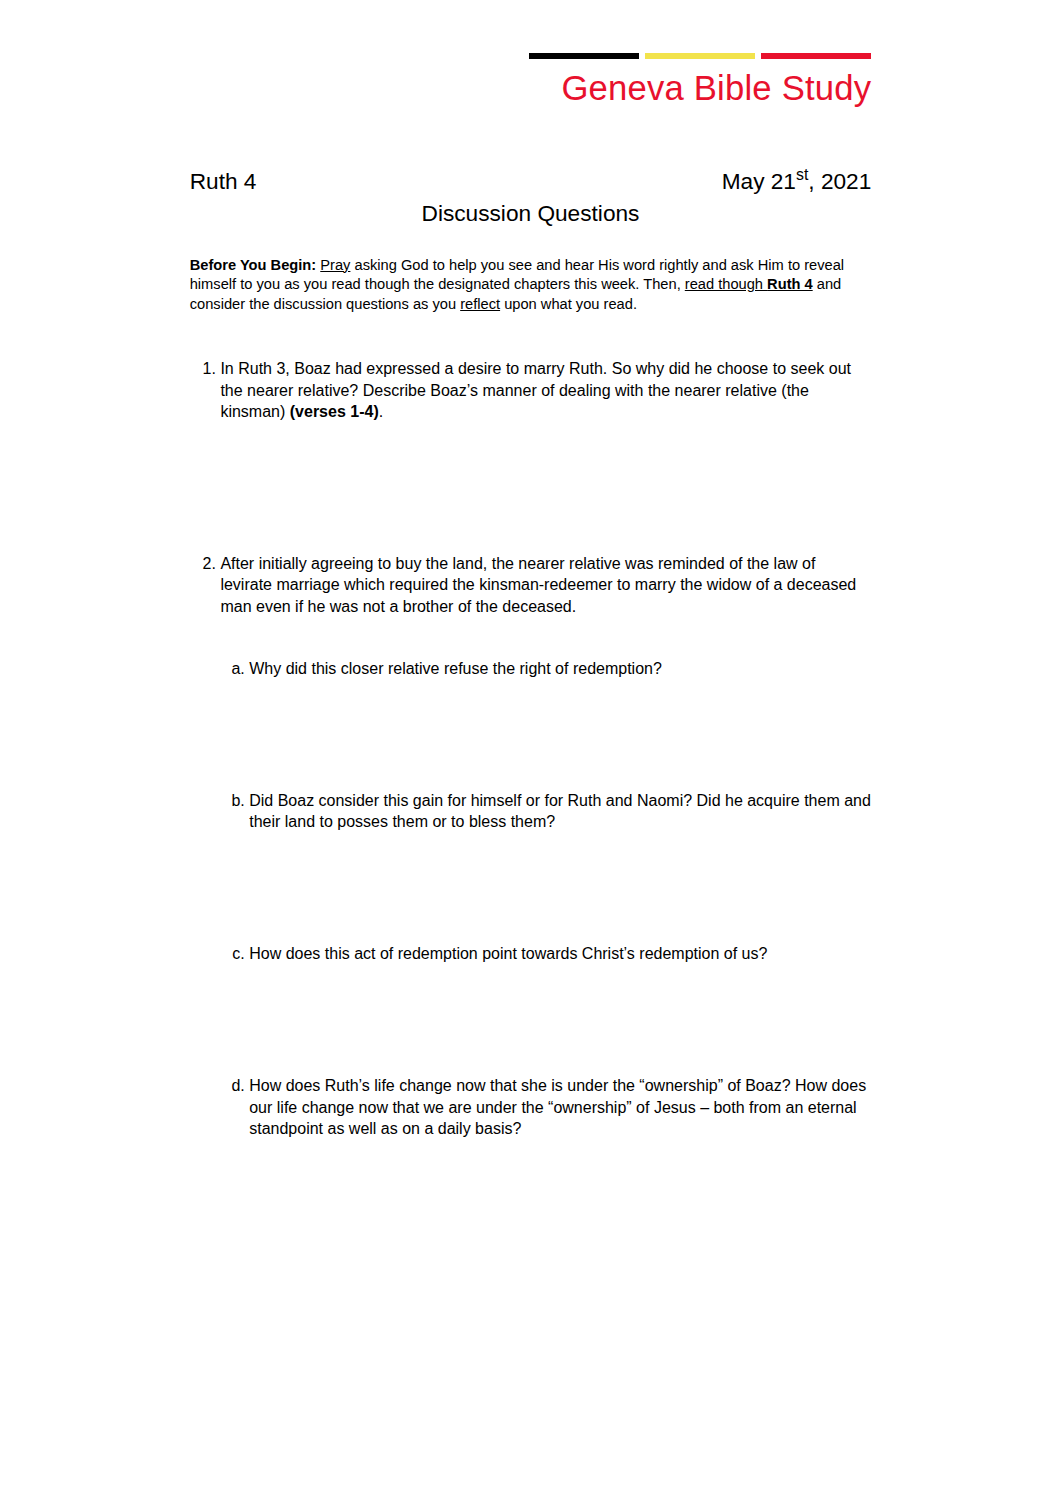Geneva Bible Study
Ruth 4
May 21st, 2021
Discussion Questions
Before You Begin: Pray asking God to help you see and hear His word rightly and ask Him to reveal himself to you as you read though the designated chapters this week. Then, read though Ruth 4 and consider the discussion questions as you reflect upon what you read.
In Ruth 3, Boaz had expressed a desire to marry Ruth. So why did he choose to seek out the nearer relative? Describe Boaz’s manner of dealing with the nearer relative (the kinsman) (verses 1-4).
After initially agreeing to buy the land, the nearer relative was reminded of the law of levirate marriage which required the kinsman-redeemer to marry the widow of a deceased man even if he was not a brother of the deceased.
Why did this closer relative refuse the right of redemption?
Did Boaz consider this gain for himself or for Ruth and Naomi? Did he acquire them and their land to posses them or to bless them?
How does this act of redemption point towards Christ’s redemption of us?
How does Ruth’s life change now that she is under the “ownership” of Boaz? How does our life change now that we are under the “ownership” of Jesus – both from an eternal standpoint as well as on a daily basis?